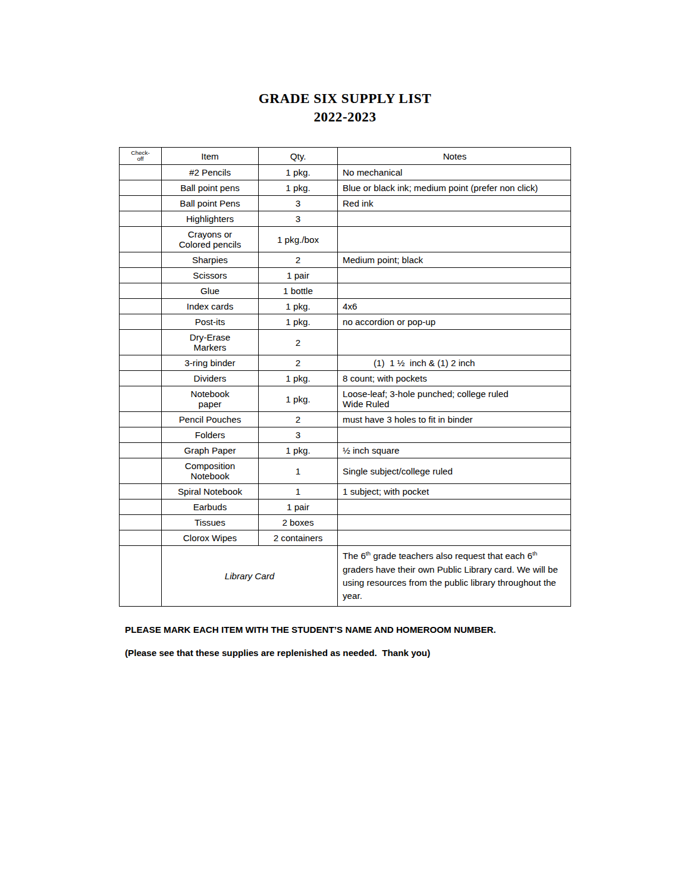GRADE SIX SUPPLY LIST
2022-2023
| Check- off | Item | Qty. | Notes |
| --- | --- | --- | --- |
| | #2 Pencils | 1 pkg. | No mechanical |
| | Ball point pens | 1 pkg. | Blue or black ink; medium point (prefer non click) |
| | Ball point Pens | 3 | Red ink |
| | Highlighters | 3 | |
| | Crayons or Colored pencils | 1 pkg./box | |
| | Sharpies | 2 | Medium point; black |
| | Scissors | 1 pair | |
| | Glue | 1 bottle | |
| | Index cards | 1 pkg. | 4x6 |
| | Post-its | 1 pkg. | no accordion or pop-up |
| | Dry-Erase Markers | 2 | |
| | 3-ring binder | 2 | (1) 1 ½ inch & (1) 2 inch |
| | Dividers | 1 pkg. | 8 count; with pockets |
| | Notebook paper | 1 pkg. | Loose-leaf; 3-hole punched; college ruled Wide Ruled |
| | Pencil Pouches | 2 | must have 3 holes to fit in binder |
| | Folders | 3 | |
| | Graph Paper | 1 pkg. | ½ inch square |
| | Composition Notebook | 1 | Single subject/college ruled |
| | Spiral Notebook | 1 | 1 subject; with pocket |
| | Earbuds | 1 pair | |
| | Tissues | 2 boxes | |
| | Clorox Wipes | 2 containers | |
| | Library Card | The 6 th grade teachers also request that each 6 th graders have their own Public Library card. We will be using resources from the public library throughout the year. |
PLEASE MARK EACH ITEM WITH THE STUDENT’S NAME AND HOMEROOM NUMBER.
(Please see that these supplies are replenished as needed. Thank you)